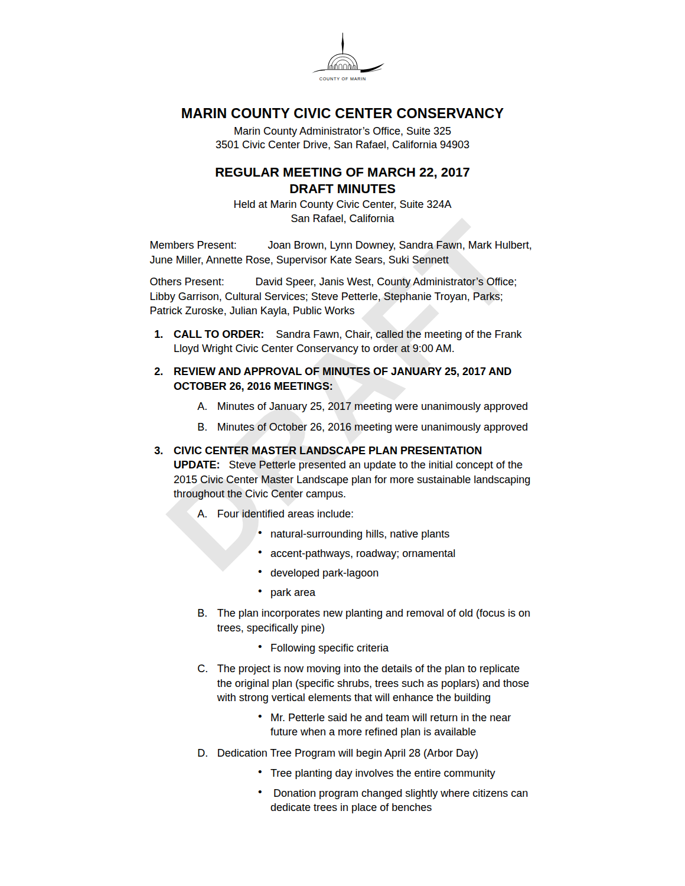DRAFT
COUNTY OF MARIN
MARIN COUNTY CIVIC CENTER CONSERVANCY
Marin County Administrator’s Office, Suite 325
3501 Civic Center Drive, San Rafael, California 94903
REGULAR MEETING OF MARCH 22, 2017
DRAFT MINUTES
Held at Marin County Civic Center, Suite 324A
San Rafael, California
Members Present: Joan Brown, Lynn Downey, Sandra Fawn, Mark Hulbert, June Miller, Annette Rose, Supervisor Kate Sears, Suki Sennett
Others Present: David Speer, Janis West, County Administrator’s Office; Libby Garrison, Cultural Services; Steve Petterle, Stephanie Troyan, Parks; Patrick Zuroske, Julian Kayla, Public Works
CALL TO ORDER: Sandra Fawn, Chair, called the meeting of the Frank Lloyd Wright Civic Center Conservancy to order at 9:00 AM.
REVIEW AND APPROVAL OF MINUTES OF JANUARY 25, 2017 AND OCTOBER 26, 2016 MEETINGS:
Minutes of January 25, 2017 meeting were unanimously approved
Minutes of October 26, 2016 meeting were unanimously approved
CIVIC CENTER MASTER LANDSCAPE PLAN PRESENTATION UPDATE: Steve Petterle presented an update to the initial concept of the 2015 Civic Center Master Landscape plan for more sustainable landscaping throughout the Civic Center campus.
Four identified areas include:
natural-surrounding hills, native plants
accent-pathways, roadway; ornamental
developed park-lagoon
park area
The plan incorporates new planting and removal of old (focus is on trees, specifically pine)
Following specific criteria
The project is now moving into the details of the plan to replicate the original plan (specific shrubs, trees such as poplars) and those with strong vertical elements that will enhance the building
Mr. Petterle said he and team will return in the near future when a more refined plan is available
Dedication Tree Program will begin April 28 (Arbor Day)
Tree planting day involves the entire community
Donation program changed slightly where citizens can dedicate trees in place of benches